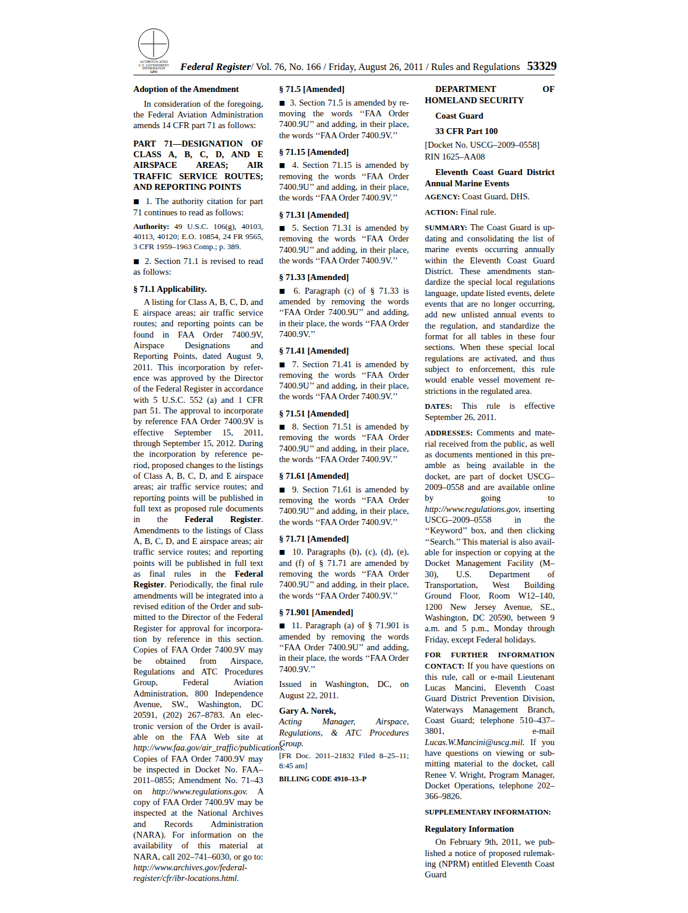Authenticated
U.S. Government
Information
GPO
Federal Register/ Vol. 76, No. 166 / Friday, August 26, 2011 / Rules and Regulations
53329
Adoption of the Amendment
In consideration of the foregoing, the Federal Aviation Administration amends 14 CFR part 71 as follows:
PART 71—DESIGNATION OF CLASS A, B, C, D, AND E AIRSPACE AREAS; AIR TRAFFIC SERVICE ROUTES; AND REPORTING POINTS
■ 1. The authority citation for part 71 continues to read as follows:
Authority: 49 U.S.C. 106(g), 40103, 40113, 40120; E.O. 10854, 24 FR 9565, 3 CFR 1959–1963 Comp.; p. 389.
■ 2. Section 71.1 is revised to read as follows:
§ 71.1 Applicability.
A listing for Class A, B, C, D, and E airspace areas; air traffic service routes; and reporting points can be found in FAA Order 7400.9V, Airspace Designations and Reporting Points, dated August 9, 2011. This incorporation by reference was approved by the Director of the Federal Register in accordance with 5 U.S.C. 552 (a) and 1 CFR part 51. The approval to incorporate by reference FAA Order 7400.9V is effective September 15, 2011, through September 15, 2012. During the incorporation by reference period, proposed changes to the listings of Class A, B, C, D, and E airspace areas; air traffic service routes; and reporting points will be published in full text as proposed rule documents in the Federal Register. Amendments to the listings of Class A, B, C, D, and E airspace areas; air traffic service routes; and reporting points will be published in full text as final rules in the Federal Register. Periodically, the final rule amendments will be integrated into a revised edition of the Order and submitted to the Director of the Federal Register for approval for incorporation by reference in this section. Copies of FAA Order 7400.9V may be obtained from Airspace, Regulations and ATC Procedures Group, Federal Aviation Administration, 800 Independence Avenue, SW., Washington, DC 20591, (202) 267–8783. An electronic version of the Order is available on the FAA Web site at http://www.faa.gov/air_traffic/publications. Copies of FAA Order 7400.9V may be inspected in Docket No. FAA–2011–0855; Amendment No. 71–43 on http://www.regulations.gov. A copy of FAA Order 7400.9V may be inspected at the National Archives and Records Administration (NARA). For information on the availability of this material at NARA, call 202–741–6030, or go to: http://www.archives.gov/federal-register/cfr/ibr-locations.html.
§ 71.5 [Amended]
■ 3. Section 71.5 is amended by removing the words ‘‘FAA Order 7400.9U’’ and adding, in their place, the words ‘‘FAA Order 7400.9V.’’
§ 71.15 [Amended]
■ 4. Section 71.15 is amended by removing the words ‘‘FAA Order 7400.9U’’ and adding, in their place, the words ‘‘FAA Order 7400.9V.’’
§ 71.31 [Amended]
■ 5. Section 71.31 is amended by removing the words ‘‘FAA Order 7400.9U’’ and adding, in their place, the words ‘‘FAA Order 7400.9V.’’
§ 71.33 [Amended]
■ 6. Paragraph (c) of § 71.33 is amended by removing the words ‘‘FAA Order 7400.9U’’ and adding, in their place, the words ‘‘FAA Order 7400.9V.’’
§ 71.41 [Amended]
■ 7. Section 71.41 is amended by removing the words ‘‘FAA Order 7400.9U’’ and adding, in their place, the words ‘‘FAA Order 7400.9V.’’
§ 71.51 [Amended]
■ 8. Section 71.51 is amended by removing the words ‘‘FAA Order 7400.9U’’ and adding, in their place, the words ‘‘FAA Order 7400.9V.’’
§ 71.61 [Amended]
■ 9. Section 71.61 is amended by removing the words ‘‘FAA Order 7400.9U’’ and adding, in their place, the words ‘‘FAA Order 7400.9V.’’
§ 71.71 [Amended]
■ 10. Paragraphs (b), (c), (d), (e), and (f) of § 71.71 are amended by removing the words ‘‘FAA Order 7400.9U’’ and adding, in their place, the words ‘‘FAA Order 7400.9V.’’
§ 71.901 [Amended]
■ 11. Paragraph (a) of § 71.901 is amended by removing the words ‘‘FAA Order 7400.9U’’ and adding, in their place, the words ‘‘FAA Order 7400.9V.’’
Issued in Washington, DC, on August 22, 2011.
Gary A. Norek,
Acting Manager, Airspace, Regulations, & ATC Procedures Group.
[FR Doc. 2011–21832 Filed 8–25–11; 8:45 am]
BILLING CODE 4910–13–P
DEPARTMENT OF HOMELAND SECURITY
Coast Guard
33 CFR Part 100
[Docket No. USCG–2009–0558]
RIN 1625–AA08
Eleventh Coast Guard District Annual Marine Events
Agency: Coast Guard, DHS.
Action: Final rule.
Summary: The Coast Guard is updating and consolidating the list of marine events occurring annually within the Eleventh Coast Guard District. These amendments standardize the special local regulations language, update listed events, delete events that are no longer occurring, add new unlisted annual events to the regulation, and standardize the format for all tables in these four sections. When these special local regulations are activated, and thus subject to enforcement, this rule would enable vessel movement restrictions in the regulated area.
Dates: This rule is effective September 26, 2011.
Addresses: Comments and material received from the public, as well as documents mentioned in this preamble as being available in the docket, are part of docket USCG–2009–0558 and are available online by going to http://www.regulations.gov, inserting USCG–2009–0558 in the ‘‘Keyword’’ box, and then clicking ‘‘Search.’’ This material is also available for inspection or copying at the Docket Management Facility (M–30), U.S. Department of Transportation, West Building Ground Floor, Room W12–140, 1200 New Jersey Avenue, SE., Washington, DC 20590, between 9 a.m. and 5 p.m., Monday through Friday, except Federal holidays.
For Further Information Contact: If you have questions on this rule, call or e-mail Lieutenant Lucas Mancini, Eleventh Coast Guard District Prevention Division, Waterways Management Branch, Coast Guard; telephone 510–437–3801, e-mail Lucas.W.Mancini@uscg.mil. If you have questions on viewing or submitting material to the docket, call Renee V. Wright, Program Manager, Docket Operations, telephone 202–366–9826.
Supplementary Information:
Regulatory Information
On February 9th, 2011, we published a notice of proposed rulemaking (NPRM) entitled Eleventh Coast Guard